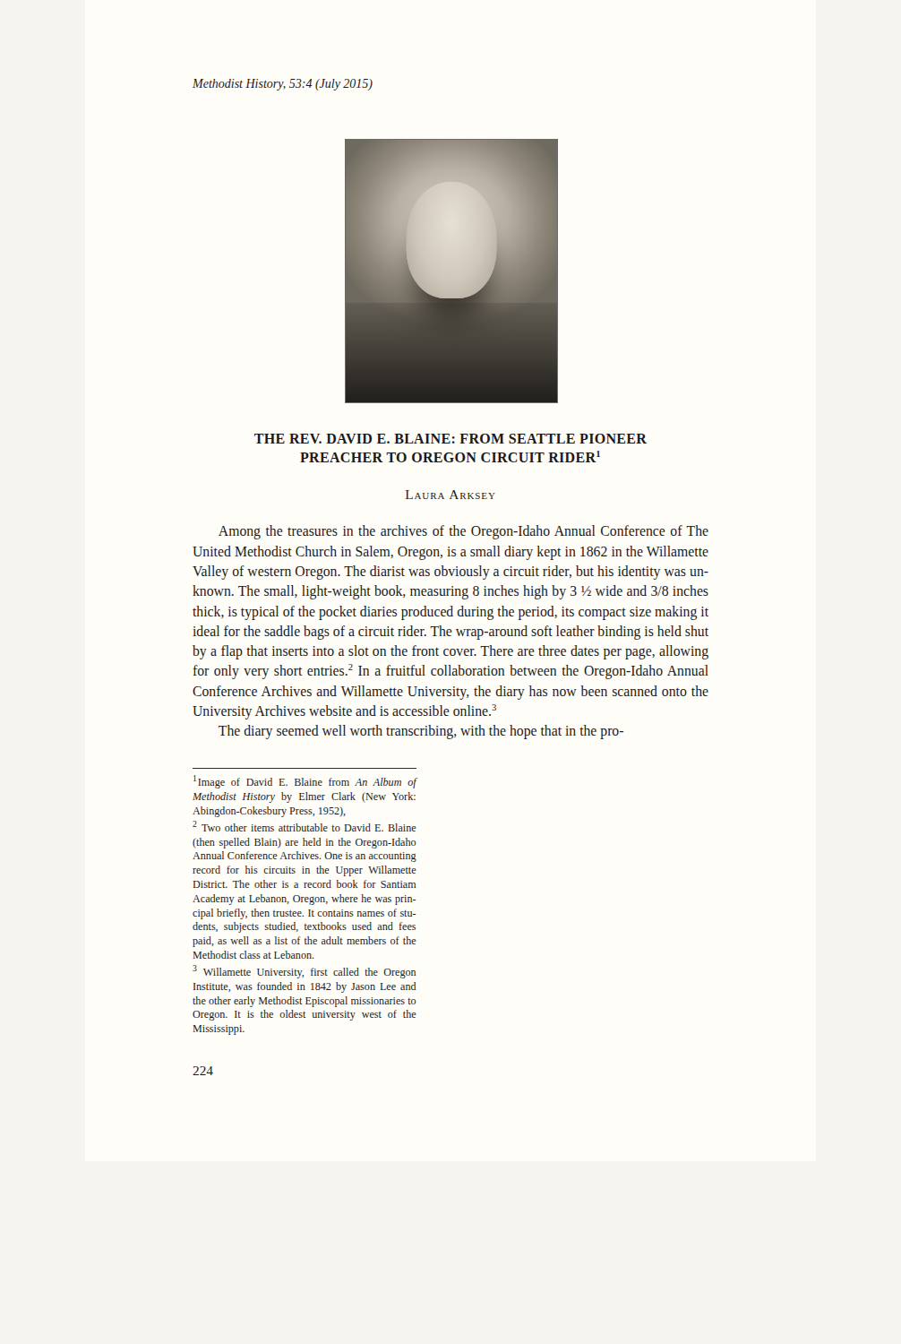Methodist History, 53:4 (July 2015)
The Rev. David E. Blaine: From Seattle Pioneer
Preacher to Oregon Circuit Rider1
Laura Arksey
Among the treasures in the archives of the Oregon-Idaho Annual Conference of The United Methodist Church in Salem, Oregon, is a small diary kept in 1862 in the Willamette Valley of western Oregon. The diarist was obviously a circuit rider, but his identity was unknown. The small, light-weight book, measuring 8 inches high by 3 ½ wide and 3/8 inches thick, is typical of the pocket diaries produced during the period, its compact size making it ideal for the saddle bags of a circuit rider. The wrap-around soft leather binding is held shut by a flap that inserts into a slot on the front cover. There are three dates per page, allowing for only very short entries.2 In a fruitful collaboration between the Oregon-Idaho Annual Conference Archives and Willamette University, the diary has now been scanned onto the University Archives website and is accessible online.3
The diary seemed well worth transcribing, with the hope that in the pro-
1Image of David E. Blaine from An Album of Methodist History by Elmer Clark (New York: Abingdon-Cokesbury Press, 1952),
2 Two other items attributable to David E. Blaine (then spelled Blain) are held in the Oregon-Idaho Annual Conference Archives. One is an accounting record for his circuits in the Upper Willamette District. The other is a record book for Santiam Academy at Lebanon, Oregon, where he was principal briefly, then trustee. It contains names of students, subjects studied, textbooks used and fees paid, as well as a list of the adult members of the Methodist class at Lebanon.
3 Willamette University, first called the Oregon Institute, was founded in 1842 by Jason Lee and the other early Methodist Episcopal missionaries to Oregon. It is the oldest university west of the Mississippi.
224